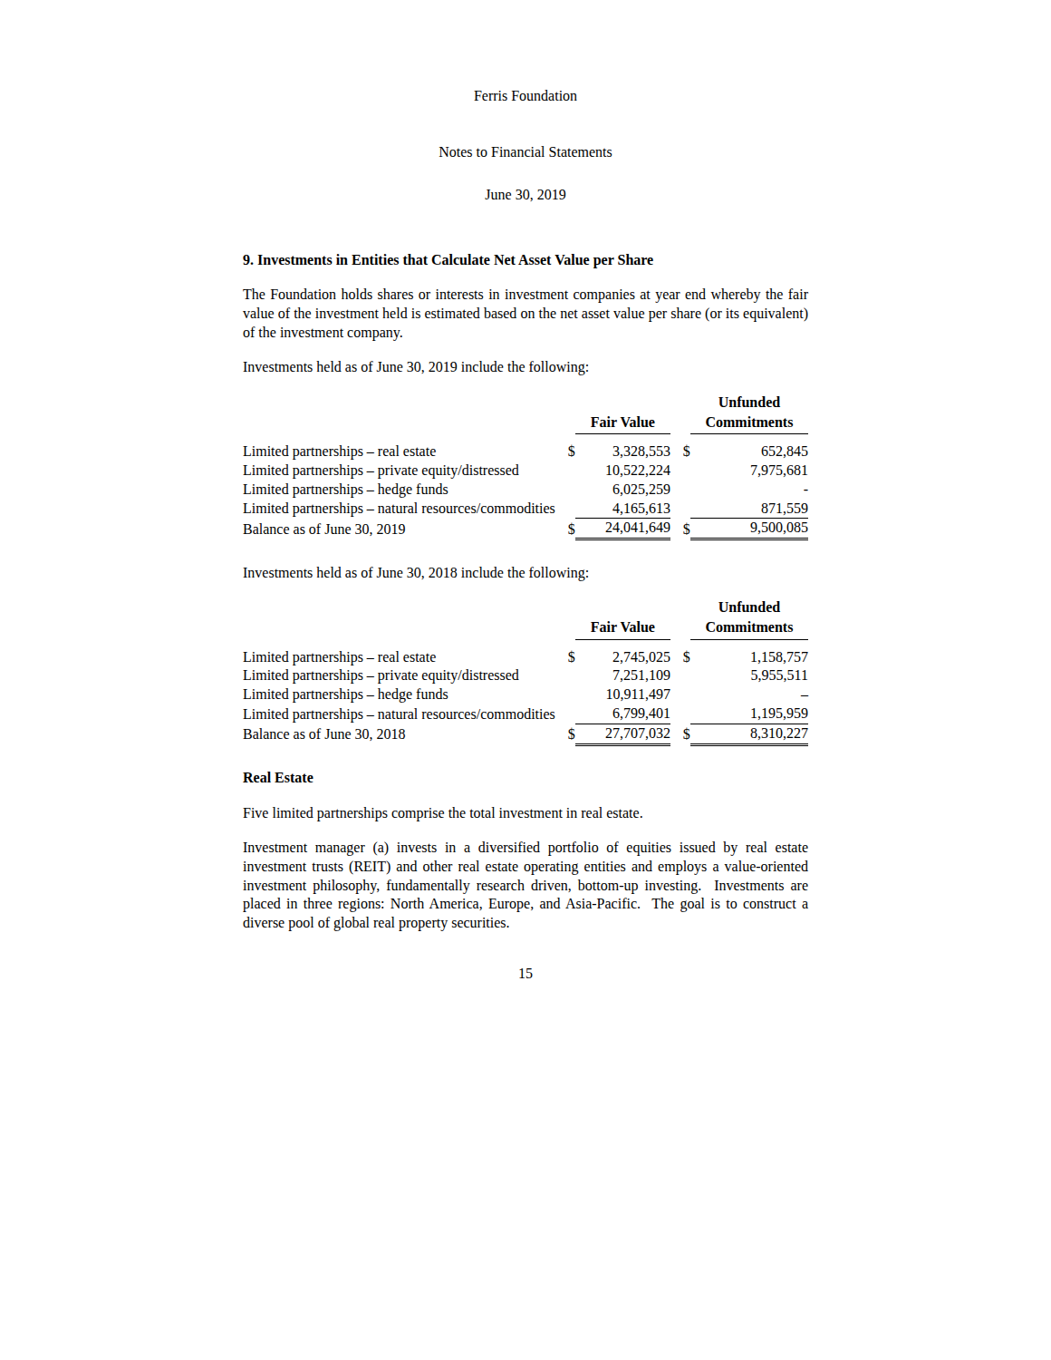Ferris Foundation
Notes to Financial Statements
June 30, 2019
9. Investments in Entities that Calculate Net Asset Value per Share
The Foundation holds shares or interests in investment companies at year end whereby the fair value of the investment held is estimated based on the net asset value per share (or its equivalent) of the investment company.
Investments held as of June 30, 2019 include the following:
| | | | | Unfunded |
| | | Fair Value | | Commitments |
| Limited partnerships – real estate | $ | 3,328,553 | $ | 652,845 |
| Limited partnerships – private equity/distressed | | 10,522,224 | | 7,975,681 |
| Limited partnerships – hedge funds | | 6,025,259 | | - |
| Limited partnerships – natural resources/commodities | | 4,165,613 | | 871,559 |
| Balance as of June 30, 2019 | $ | 24,041,649 | $ | 9,500,085 |
Investments held as of June 30, 2018 include the following:
| | | | | Unfunded |
| | | Fair Value | | Commitments |
| Limited partnerships – real estate | $ | 2,745,025 | $ | 1,158,757 |
| Limited partnerships – private equity/distressed | | 7,251,109 | | 5,955,511 |
| Limited partnerships – hedge funds | | 10,911,497 | | – |
| Limited partnerships – natural resources/commodities | | 6,799,401 | | 1,195,959 |
| Balance as of June 30, 2018 | $ | 27,707,032 | $ | 8,310,227 |
Real Estate
Five limited partnerships comprise the total investment in real estate.
Investment manager (a) invests in a diversified portfolio of equities issued by real estate investment trusts (REIT) and other real estate operating entities and employs a value-oriented investment philosophy, fundamentally research driven, bottom-up investing. Investments are placed in three regions: North America, Europe, and Asia-Pacific. The goal is to construct a diverse pool of global real property securities.
15